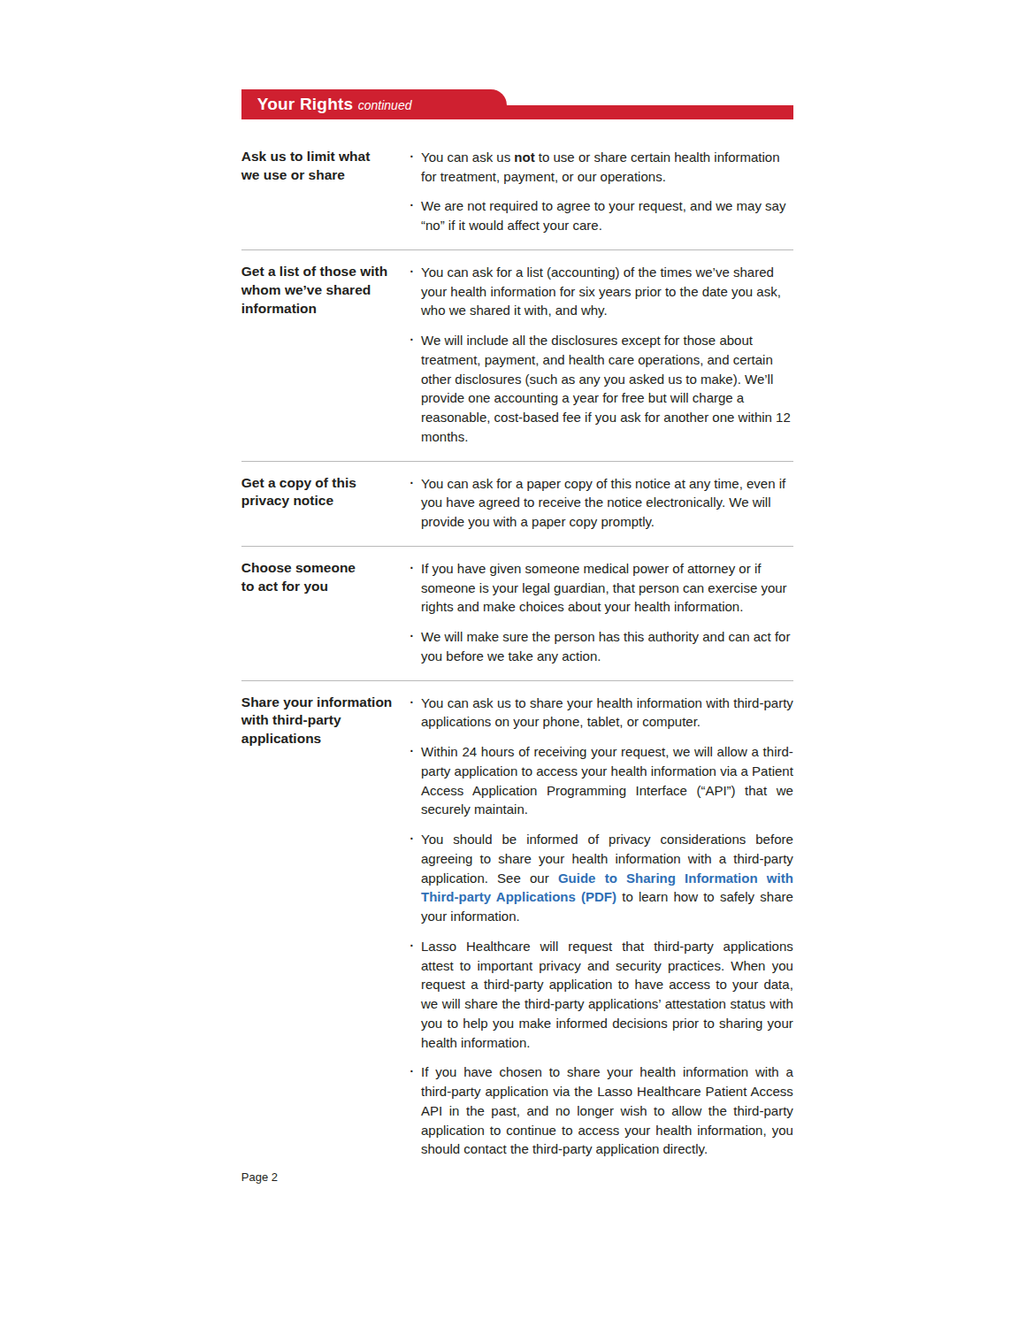Your Rights continued
| Ask us to limit what we use or share | You can ask us not to use or share certain health information for treatment, payment, or our operations. We are not required to agree to your request, and we may say “no” if it would affect your care. |
| Get a list of those with whom we’ve shared information | You can ask for a list (accounting) of the times we’ve shared your health information for six years prior to the date you ask, who we shared it with, and why. We will include all the disclosures except for those about treatment, payment, and health care operations, and certain other disclosures (such as any you asked us to make). We’ll provide one accounting a year for free but will charge a reasonable, cost-based fee if you ask for another one within 12 months. |
| Get a copy of this privacy notice | You can ask for a paper copy of this notice at any time, even if you have agreed to receive the notice electronically. We will provide you with a paper copy promptly. |
| Choose someone to act for you | If you have given someone medical power of attorney or if someone is your legal guardian, that person can exercise your rights and make choices about your health information. We will make sure the person has this authority and can act for you before we take any action. |
| Share your information with third-party applications | You can ask us to share your health information with third-party applications on your phone, tablet, or computer. Within 24 hours of receiving your request, we will allow a third-party application to access your health information via a Patient Access Application Programming Interface (“API”) that we securely maintain. You should be informed of privacy considerations before agreeing to share your health information with a third-party application. See our Guide to Sharing Information with Third-party Applications (PDF) to learn how to safely share your information. Lasso Healthcare will request that third-party applications attest to important privacy and security practices. When you request a third-party application to have access to your data, we will share the third-party applications’ attestation status with you to help you make informed decisions prior to sharing your health information. If you have chosen to share your health information with a third-party application via the Lasso Healthcare Patient Access API in the past, and no longer wish to allow the third-party application to continue to access your health information, you should contact the third-party application directly. |
Page 2